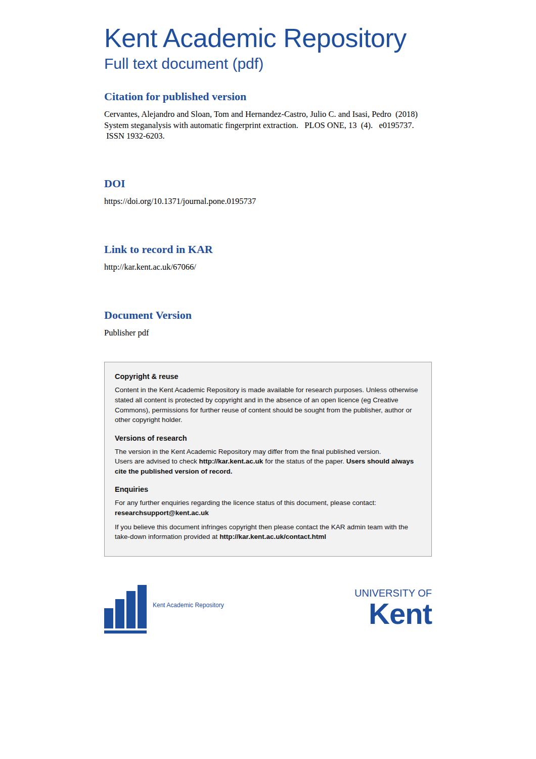Kent Academic Repository
Full text document (pdf)
Citation for published version
Cervantes, Alejandro and Sloan, Tom and Hernandez-Castro, Julio C. and Isasi, Pedro (2018) System steganalysis with automatic fingerprint extraction. PLOS ONE, 13 (4). e0195737. ISSN 1932-6203.
DOI
https://doi.org/10.1371/journal.pone.0195737
Link to record in KAR
http://kar.kent.ac.uk/67066/
Document Version
Publisher pdf
Copyright & reuse
Content in the Kent Academic Repository is made available for research purposes. Unless otherwise stated all content is protected by copyright and in the absence of an open licence (eg Creative Commons), permissions for further reuse of content should be sought from the publisher, author or other copyright holder.
Versions of research
The version in the Kent Academic Repository may differ from the final published version.
Users are advised to check http://kar.kent.ac.uk for the status of the paper. Users should always cite the published version of record.
Enquiries
For any further enquiries regarding the licence status of this document, please contact:
researchsupport@kent.ac.uk
If you believe this document infringes copyright then please contact the KAR admin team with the take-down information provided at http://kar.kent.ac.uk/contact.html
Kent Academic Repository
UNIVERSITY OF Kent